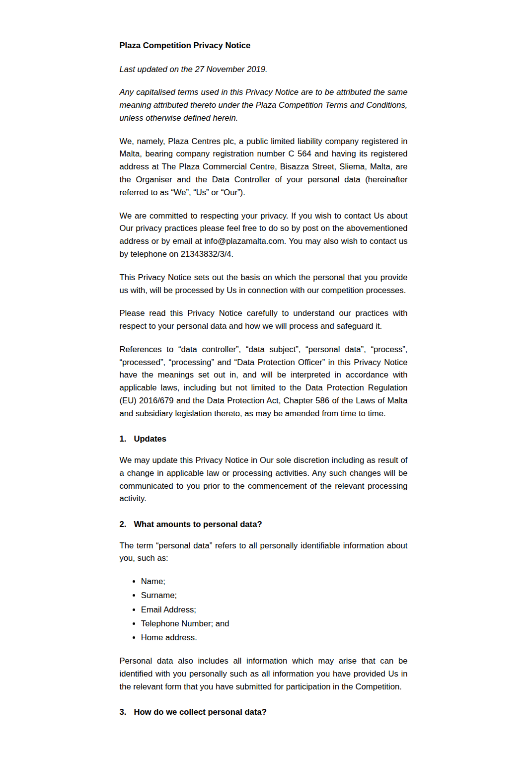Plaza Competition Privacy Notice
Last updated on the 27 November 2019.
Any capitalised terms used in this Privacy Notice are to be attributed the same meaning attributed thereto under the Plaza Competition Terms and Conditions, unless otherwise defined herein.
We, namely, Plaza Centres plc, a public limited liability company registered in Malta, bearing company registration number C 564 and having its registered address at The Plaza Commercial Centre, Bisazza Street, Sliema, Malta, are the Organiser and the Data Controller of your personal data (hereinafter referred to as “We”, “Us” or “Our”).
We are committed to respecting your privacy. If you wish to contact Us about Our privacy practices please feel free to do so by post on the abovementioned address or by email at info@plazamalta.com. You may also wish to contact us by telephone on 21343832/3/4.
This Privacy Notice sets out the basis on which the personal that you provide us with, will be processed by Us in connection with our competition processes.
Please read this Privacy Notice carefully to understand our practices with respect to your personal data and how we will process and safeguard it.
References to “data controller”, “data subject”, “personal data”, “process”, “processed”, “processing” and “Data Protection Officer” in this Privacy Notice have the meanings set out in, and will be interpreted in accordance with applicable laws, including but not limited to the Data Protection Regulation (EU) 2016/679 and the Data Protection Act, Chapter 586 of the Laws of Malta and subsidiary legislation thereto, as may be amended from time to time.
1. Updates
We may update this Privacy Notice in Our sole discretion including as result of a change in applicable law or processing activities. Any such changes will be communicated to you prior to the commencement of the relevant processing activity.
2. What amounts to personal data?
The term “personal data” refers to all personally identifiable information about you, such as:
Name;
Surname;
Email Address;
Telephone Number; and
Home address.
Personal data also includes all information which may arise that can be identified with you personally such as all information you have provided Us in the relevant form that you have submitted for participation in the Competition.
3. How do we collect personal data?